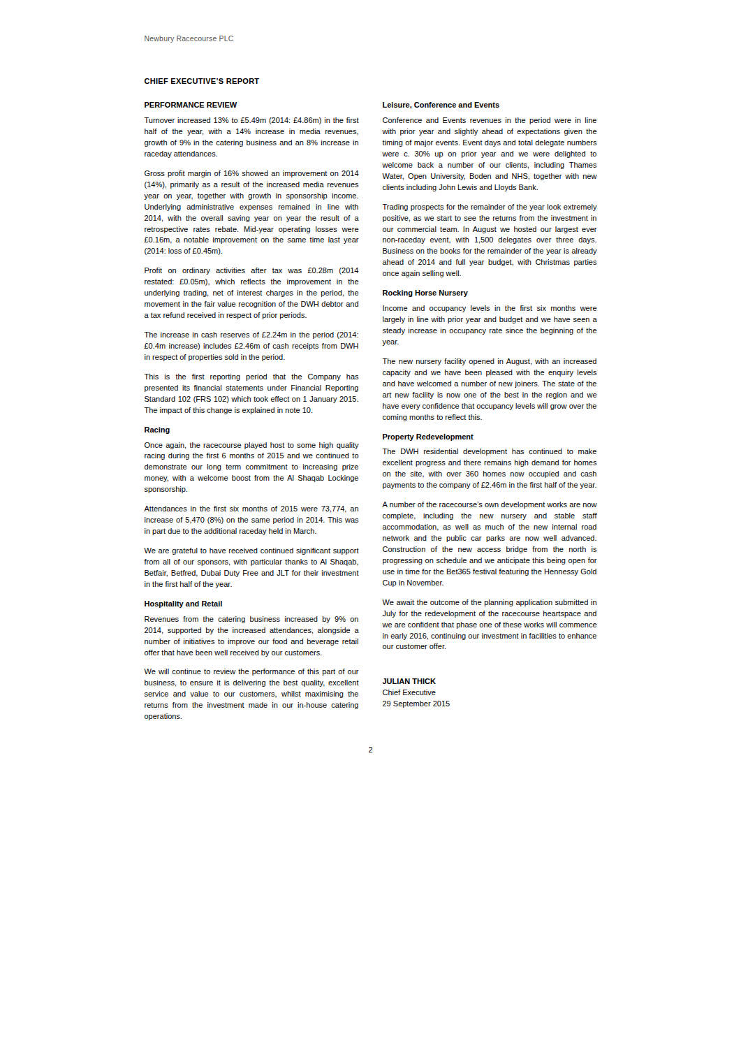Newbury Racecourse PLC
CHIEF EXECUTIVE’S REPORT
PERFORMANCE REVIEW
Turnover increased 13% to £5.49m (2014: £4.86m) in the first half of the year, with a 14% increase in media revenues, growth of 9% in the catering business and an 8% increase in raceday attendances.
Gross profit margin of 16% showed an improvement on 2014 (14%), primarily as a result of the increased media revenues year on year, together with growth in sponsorship income. Underlying administrative expenses remained in line with 2014, with the overall saving year on year the result of a retrospective rates rebate. Mid-year operating losses were £0.16m, a notable improvement on the same time last year (2014: loss of £0.45m).
Profit on ordinary activities after tax was £0.28m (2014 restated: £0.05m), which reflects the improvement in the underlying trading, net of interest charges in the period, the movement in the fair value recognition of the DWH debtor and a tax refund received in respect of prior periods.
The increase in cash reserves of £2.24m in the period (2014: £0.4m increase) includes £2.46m of cash receipts from DWH in respect of properties sold in the period.
This is the first reporting period that the Company has presented its financial statements under Financial Reporting Standard 102 (FRS 102) which took effect on 1 January 2015. The impact of this change is explained in note 10.
Racing
Once again, the racecourse played host to some high quality racing during the first 6 months of 2015 and we continued to demonstrate our long term commitment to increasing prize money, with a welcome boost from the Al Shaqab Lockinge sponsorship.
Attendances in the first six months of 2015 were 73,774, an increase of 5,470 (8%) on the same period in 2014. This was in part due to the additional raceday held in March.
We are grateful to have received continued significant support from all of our sponsors, with particular thanks to Al Shaqab, Betfair, Betfred, Dubai Duty Free and JLT for their investment in the first half of the year.
Hospitality and Retail
Revenues from the catering business increased by 9% on 2014, supported by the increased attendances, alongside a number of initiatives to improve our food and beverage retail offer that have been well received by our customers.
We will continue to review the performance of this part of our business, to ensure it is delivering the best quality, excellent service and value to our customers, whilst maximising the returns from the investment made in our in-house catering operations.
Leisure, Conference and Events
Conference and Events revenues in the period were in line with prior year and slightly ahead of expectations given the timing of major events. Event days and total delegate numbers were c. 30% up on prior year and we were delighted to welcome back a number of our clients, including Thames Water, Open University, Boden and NHS, together with new clients including John Lewis and Lloyds Bank.
Trading prospects for the remainder of the year look extremely positive, as we start to see the returns from the investment in our commercial team. In August we hosted our largest ever non-raceday event, with 1,500 delegates over three days. Business on the books for the remainder of the year is already ahead of 2014 and full year budget, with Christmas parties once again selling well.
Rocking Horse Nursery
Income and occupancy levels in the first six months were largely in line with prior year and budget and we have seen a steady increase in occupancy rate since the beginning of the year.
The new nursery facility opened in August, with an increased capacity and we have been pleased with the enquiry levels and have welcomed a number of new joiners. The state of the art new facility is now one of the best in the region and we have every confidence that occupancy levels will grow over the coming months to reflect this.
Property Redevelopment
The DWH residential development has continued to make excellent progress and there remains high demand for homes on the site, with over 360 homes now occupied and cash payments to the company of £2.46m in the first half of the year.
A number of the racecourse’s own development works are now complete, including the new nursery and stable staff accommodation, as well as much of the new internal road network and the public car parks are now well advanced. Construction of the new access bridge from the north is progressing on schedule and we anticipate this being open for use in time for the Bet365 festival featuring the Hennessy Gold Cup in November.
We await the outcome of the planning application submitted in July for the redevelopment of the racecourse heartspace and we are confident that phase one of these works will commence in early 2016, continuing our investment in facilities to enhance our customer offer.
JULIAN THICK
Chief Executive
29 September 2015
2